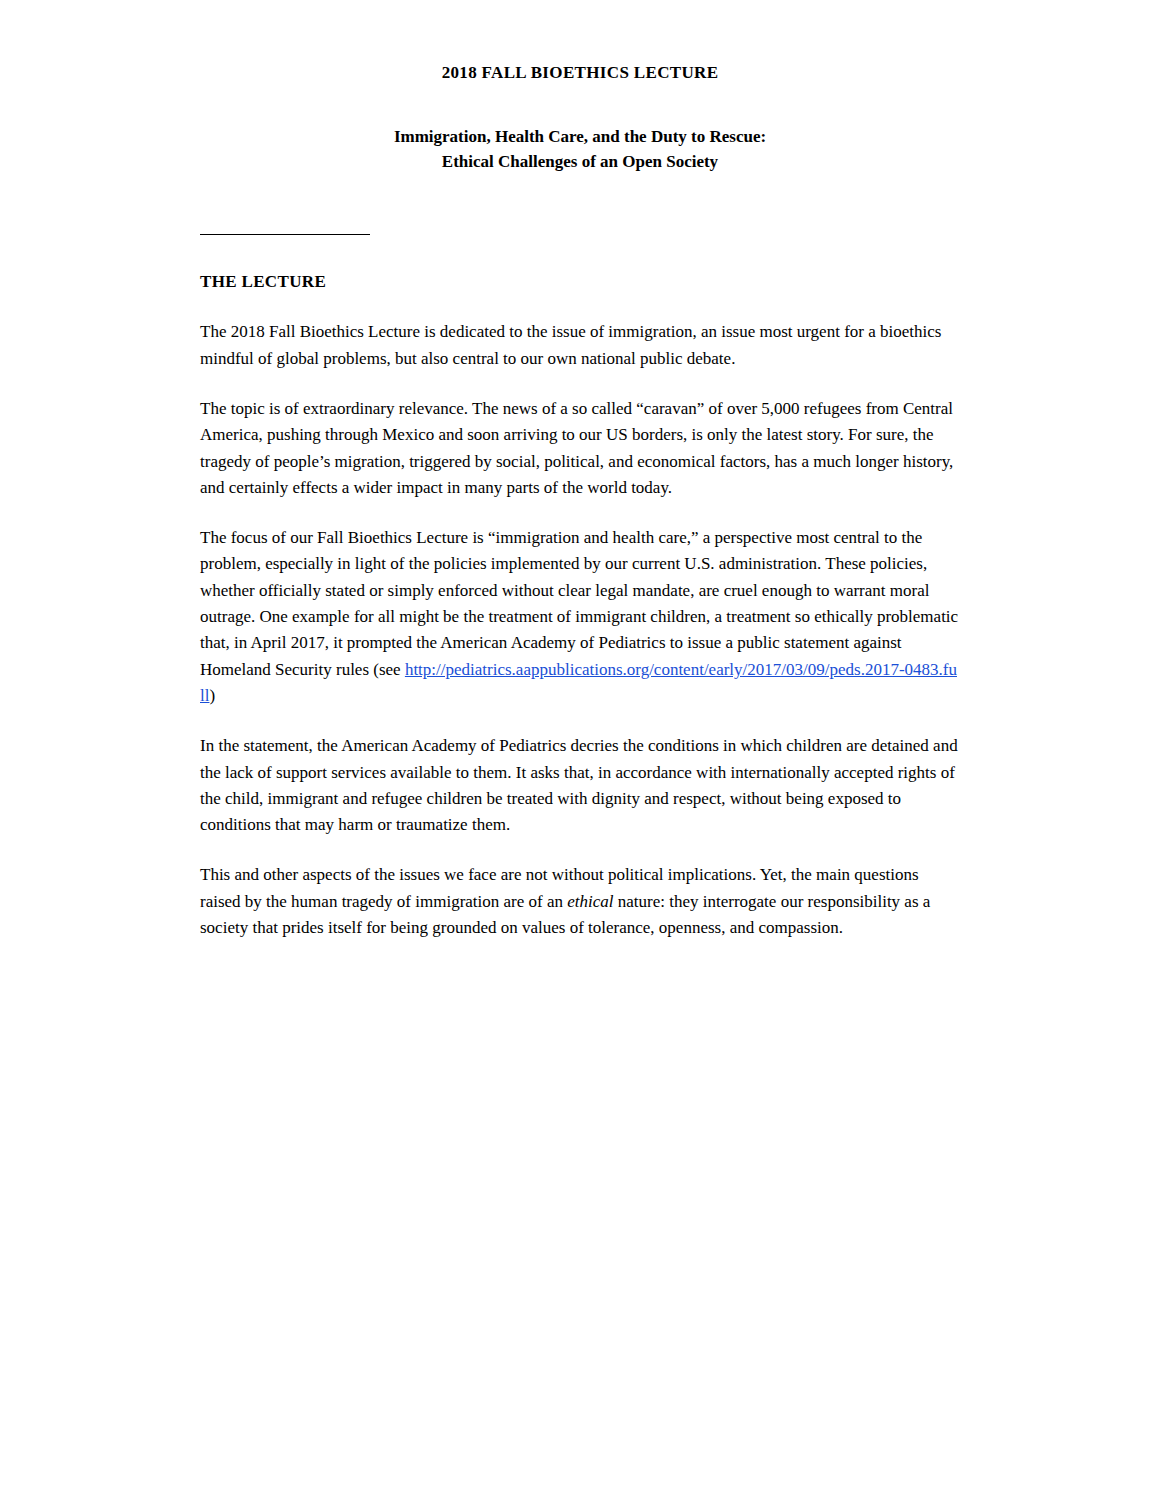2018 FALL BIOETHICS LECTURE
Immigration, Health Care, and the Duty to Rescue:
Ethical Challenges of an Open Society
THE LECTURE
The 2018 Fall Bioethics Lecture is dedicated to the issue of immigration, an issue most urgent for a bioethics mindful of global problems, but also central to our own national public debate.
The topic is of extraordinary relevance. The news of a so called “caravan” of over 5,000 refugees from Central America, pushing through Mexico and soon arriving to our US borders, is only the latest story. For sure, the tragedy of people’s migration, triggered by social, political, and economical factors, has a much longer history, and certainly effects a wider impact in many parts of the world today.
The focus of our Fall Bioethics Lecture is “immigration and health care,” a perspective most central to the problem, especially in light of the policies implemented by our current U.S. administration. These policies, whether officially stated or simply enforced without clear legal mandate, are cruel enough to warrant moral outrage. One example for all might be the treatment of immigrant children, a treatment so ethically problematic that, in April 2017, it prompted the American Academy of Pediatrics to issue a public statement against Homeland Security rules (see http://pediatrics.aappublications.org/content/early/2017/03/09/peds.2017-0483.full)
In the statement, the American Academy of Pediatrics decries the conditions in which children are detained and the lack of support services available to them. It asks that, in accordance with internationally accepted rights of the child, immigrant and refugee children be treated with dignity and respect, without being exposed to conditions that may harm or traumatize them.
This and other aspects of the issues we face are not without political implications. Yet, the main questions raised by the human tragedy of immigration are of an ethical nature: they interrogate our responsibility as a society that prides itself for being grounded on values of tolerance, openness, and compassion.